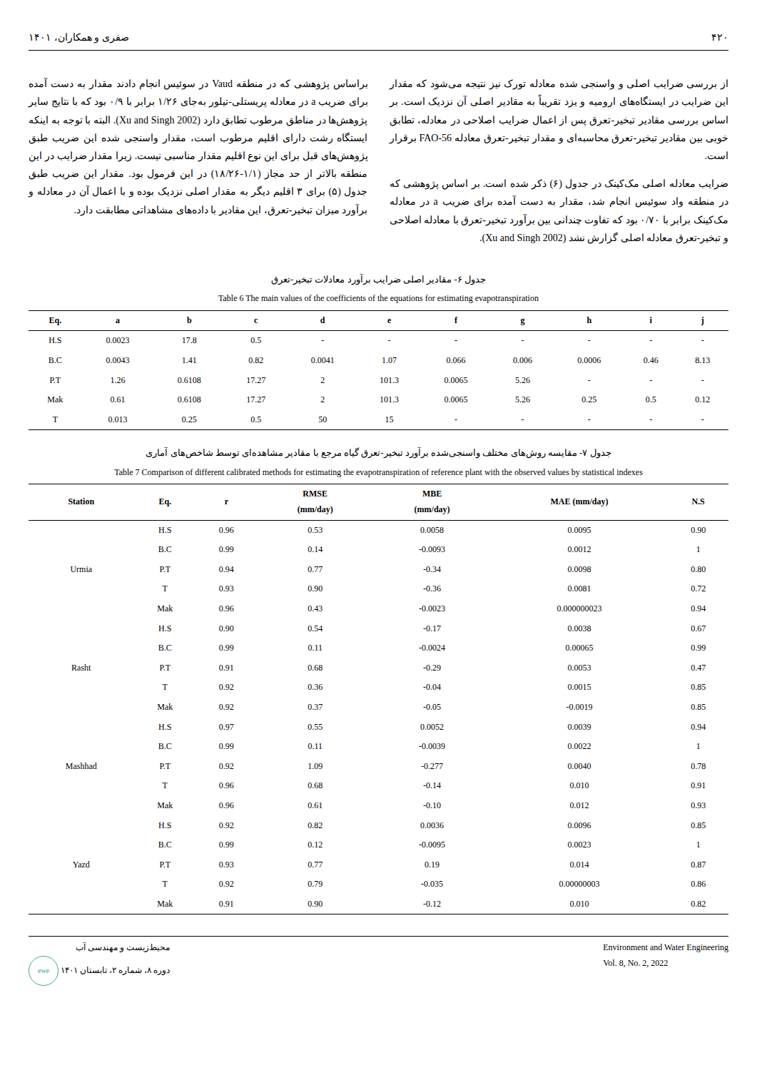۴۲۰
صفری و همکاران، ۱۴۰۱
از بررسی ضرایب اصلی و واسنجی شده معادله تورک نیز نتیجه می‌شود که مقدار این ضرایب در ایستگاه‌های ارومیه و یزد تقریباً به مقادیر اصلی آن نزدیک است. بر اساس بررسی مقادیر تبخیر-تعرق پس از اعمال ضرایب اصلاحی در معادله، تطابق خوبی بین مقادیر تبخیر-تعرق محاسبه‌ای و مقدار تبخیر-تعرق معادله FAO-56 برقرار است.
ضرایب معادله اصلی مک‌کینک در جدول (۶) ذکر شده است. بر اساس پژوهشی که در منطقه واد سوئیس انجام شد، مقدار به دست آمده برای ضریب a در معادله مک‌کینک برابر با ۰/۷۰ بود که تفاوت چندانی بین برآورد تبخیر-تعرق با معادله اصلاحی و تبخیر-تعرق معادله اصلی گزارش نشد (Xu and Singh 2002).
براساس پژوهشی که در منطقه Vaud در سوئیس انجام دادند مقدار به دست آمده برای ضریب a در معادله پریستلی-تیلور به‌جای ۱/۲۶ برابر با ۰/۹ بود که با نتایج سایر پژوهش‌ها در مناطق مرطوب تطابق دارد (Xu and Singh 2002). البته با توجه به اینکه ایستگاه رشت دارای اقلیم مرطوب است، مقدار واسنجی شده این ضریب طبق پژوهش‌های قبل برای این نوع اقلیم مقدار مناسبی نیست. زیرا مقدار ضرایب در این منطقه بالاتر از حد مجاز (۱/۱-۱۸/۲۶) در این فرمول بود. مقدار این ضریب طبق جدول (۵) برای ۳ اقلیم دیگر به مقدار اصلی نزدیک بوده و با اعمال آن در معادله و برآورد میزان تبخیر-تعرق، این مقادیر با داده‌های مشاهداتی مطابقت دارد.
جدول ۶- مقادیر اصلی ضرایب برآورد معادلات تبخیر-تعرق
Table 6 The main values of the coefficients of the equations for estimating evapotranspiration
| Eq. | a | b | c | d | e | f | g | h | i | j |
| --- | --- | --- | --- | --- | --- | --- | --- | --- | --- | --- |
| H.S | 0.0023 | 17.8 | 0.5 | - | - | - | - | - | - | - |
| B.C | 0.0043 | 1.41 | 0.82 | 0.0041 | 1.07 | 0.066 | 0.006 | 0.0006 | 0.46 | 8.13 |
| P.T | 1.26 | 0.6108 | 17.27 | 2 | 101.3 | 0.0065 | 5.26 | - | - | - |
| Mak | 0.61 | 0.6108 | 17.27 | 2 | 101.3 | 0.0065 | 5.26 | 0.25 | 0.5 | 0.12 |
| T | 0.013 | 0.25 | 0.5 | 50 | 15 | - | - | - | - | - |
جدول ۷- مقایسه روش‌های مختلف واسنجی‌شده برآورد تبخیر-تعرق گیاه مرجع با مقادیر مشاهده‌ای توسط شاخص‌های آماری
Table 7 Comparison of different calibrated methods for estimating the evapotranspiration of reference plant with the observed values by statistical indexes
| Station | Eq. | r | RMSE (mm/day) | MBE (mm/day) | MAE (mm/day) | N.S |
| --- | --- | --- | --- | --- | --- | --- |
| Urmia | H.S | 0.96 | 0.53 | 0.0058 | 0.0095 | 0.90 |
| B.C | 0.99 | 0.14 | -0.0093 | 0.0012 | 1 |
| P.T | 0.94 | 0.77 | -0.34 | 0.0098 | 0.80 |
| T | 0.93 | 0.90 | -0.36 | 0.0081 | 0.72 |
| Mak | 0.96 | 0.43 | -0.0023 | 0.000000023 | 0.94 |
| Rasht | H.S | 0.90 | 0.54 | -0.17 | 0.0038 | 0.67 |
| B.C | 0.99 | 0.11 | -0.0024 | 0.00065 | 0.99 |
| P.T | 0.91 | 0.68 | -0.29 | 0.0053 | 0.47 |
| T | 0.92 | 0.36 | -0.04 | 0.0015 | 0.85 |
| Mak | 0.92 | 0.37 | -0.05 | -0.0019 | 0.85 |
| Mashhad | H.S | 0.97 | 0.55 | 0.0052 | 0.0039 | 0.94 |
| B.C | 0.99 | 0.11 | -0.0039 | 0.0022 | 1 |
| P.T | 0.92 | 1.09 | -0.277 | 0.0040 | 0.78 |
| T | 0.96 | 0.68 | -0.14 | 0.010 | 0.91 |
| Mak | 0.96 | 0.61 | -0.10 | 0.012 | 0.93 |
| Yazd | H.S | 0.92 | 0.82 | 0.0036 | 0.0096 | 0.85 |
| B.C | 0.99 | 0.12 | -0.0095 | 0.0023 | 1 |
| P.T | 0.93 | 0.77 | 0.19 | 0.014 | 0.87 |
| T | 0.92 | 0.79 | -0.035 | 0.00000003 | 0.86 |
| Mak | 0.91 | 0.90 | -0.12 | 0.010 | 0.82 |
Environment and Water Engineering
Vol. 8, No. 2, 2022
محیط‌زیست و مهندسی آب
دوره ۸، شماره ۲، تابستان ۱۴۰۱ ewe